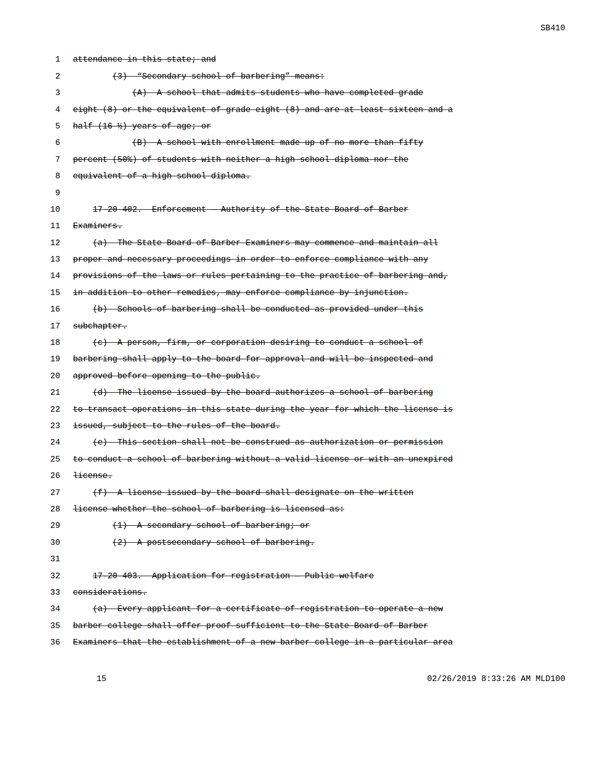SB410
| 1 | attendance in this state; and |
| 2 | (3) “Secondary school of barbering” means: |
| 3 | (A) A school that admits students who have completed grade |
| 4 | eight (8) or the equivalent of grade eight (8) and are at least sixteen and a |
| 5 | half (16 ½) years of age; or |
| 6 | (B) A school with enrollment made up of no more than fifty |
| 7 | percent (50%) of students with neither a high school diploma nor the |
| 8 | equivalent of a high school diploma. |
| 9 | |
| 10 | 17-20-402. Enforcement — Authority of the State Board of Barber |
| 11 | Examiners. |
| 12 | (a) The State Board of Barber Examiners may commence and maintain all |
| 13 | proper and necessary proceedings in order to enforce compliance with any |
| 14 | provisions of the laws or rules pertaining to the practice of barbering and, |
| 15 | in addition to other remedies, may enforce compliance by injunction. |
| 16 | (b) Schools of barbering shall be conducted as provided under this |
| 17 | subchapter. |
| 18 | (c) A person, firm, or corporation desiring to conduct a school of |
| 19 | barbering shall apply to the board for approval and will be inspected and |
| 20 | approved before opening to the public. |
| 21 | (d) The license issued by the board authorizes a school of barbering |
| 22 | to transact operations in this state during the year for which the license is |
| 23 | issued, subject to the rules of the board. |
| 24 | (e) This section shall not be construed as authorization or permission |
| 25 | to conduct a school of barbering without a valid license or with an unexpired |
| 26 | license. |
| 27 | (f) A license issued by the board shall designate on the written |
| 28 | license whether the school of barbering is licensed as: |
| 29 | (1) A secondary school of barbering; or |
| 30 | (2) A postsecondary school of barbering. |
| 31 | |
| 32 | 17-20-403. Application for registration — Public welfare |
| 33 | considerations. |
| 34 | (a) Every applicant for a certificate of registration to operate a new |
| 35 | barber college shall offer proof sufficient to the State Board of Barber |
| 36 | Examiners that the establishment of a new barber college in a particular area |
15 02/26/2019 8:33:26 AM MLD100